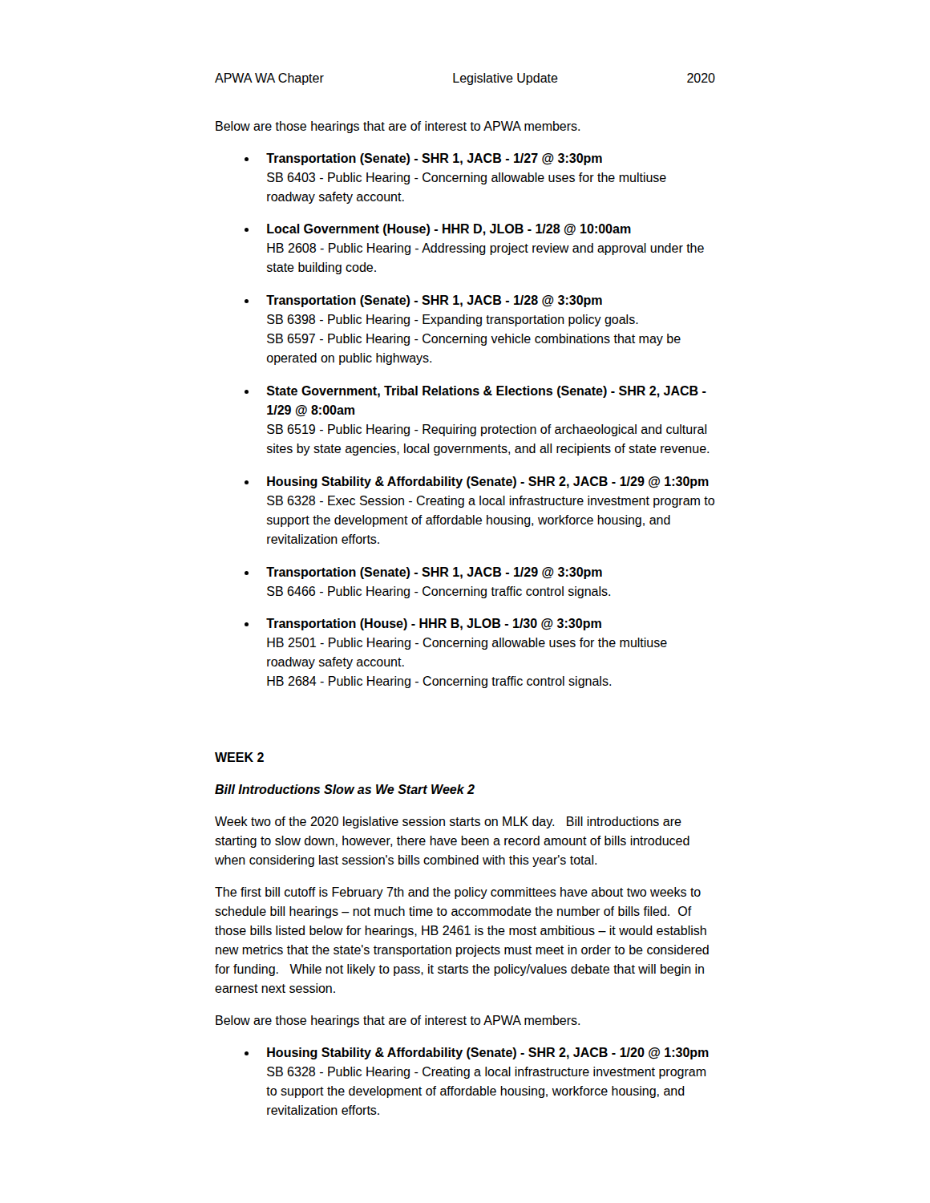APWA WA Chapter Legislative Update 2020
Below are those hearings that are of interest to APWA members.
Transportation (Senate) - SHR 1, JACB - 1/27 @ 3:30pm
SB 6403 - Public Hearing - Concerning allowable uses for the multiuse roadway safety account.
Local Government (House) - HHR D, JLOB - 1/28 @ 10:00am
HB 2608 - Public Hearing - Addressing project review and approval under the state building code.
Transportation (Senate) - SHR 1, JACB - 1/28 @ 3:30pm
SB 6398 - Public Hearing - Expanding transportation policy goals.
SB 6597 - Public Hearing - Concerning vehicle combinations that may be operated on public highways.
State Government, Tribal Relations & Elections (Senate) - SHR 2, JACB - 1/29 @ 8:00am
SB 6519 - Public Hearing - Requiring protection of archaeological and cultural sites by state agencies, local governments, and all recipients of state revenue.
Housing Stability & Affordability (Senate) - SHR 2, JACB - 1/29 @ 1:30pm
SB 6328 - Exec Session - Creating a local infrastructure investment program to support the development of affordable housing, workforce housing, and revitalization efforts.
Transportation (Senate) - SHR 1, JACB - 1/29 @ 3:30pm
SB 6466 - Public Hearing - Concerning traffic control signals.
Transportation (House) - HHR B, JLOB - 1/30 @ 3:30pm
HB 2501 - Public Hearing - Concerning allowable uses for the multiuse roadway safety account.
HB 2684 - Public Hearing - Concerning traffic control signals.
WEEK 2
Bill Introductions Slow as We Start Week 2
Week two of the 2020 legislative session starts on MLK day. Bill introductions are starting to slow down, however, there have been a record amount of bills introduced when considering last session's bills combined with this year's total.
The first bill cutoff is February 7th and the policy committees have about two weeks to schedule bill hearings – not much time to accommodate the number of bills filed. Of those bills listed below for hearings, HB 2461 is the most ambitious – it would establish new metrics that the state's transportation projects must meet in order to be considered for funding. While not likely to pass, it starts the policy/values debate that will begin in earnest next session.
Below are those hearings that are of interest to APWA members.
Housing Stability & Affordability (Senate) - SHR 2, JACB - 1/20 @ 1:30pm
SB 6328 - Public Hearing - Creating a local infrastructure investment program to support the development of affordable housing, workforce housing, and revitalization efforts.